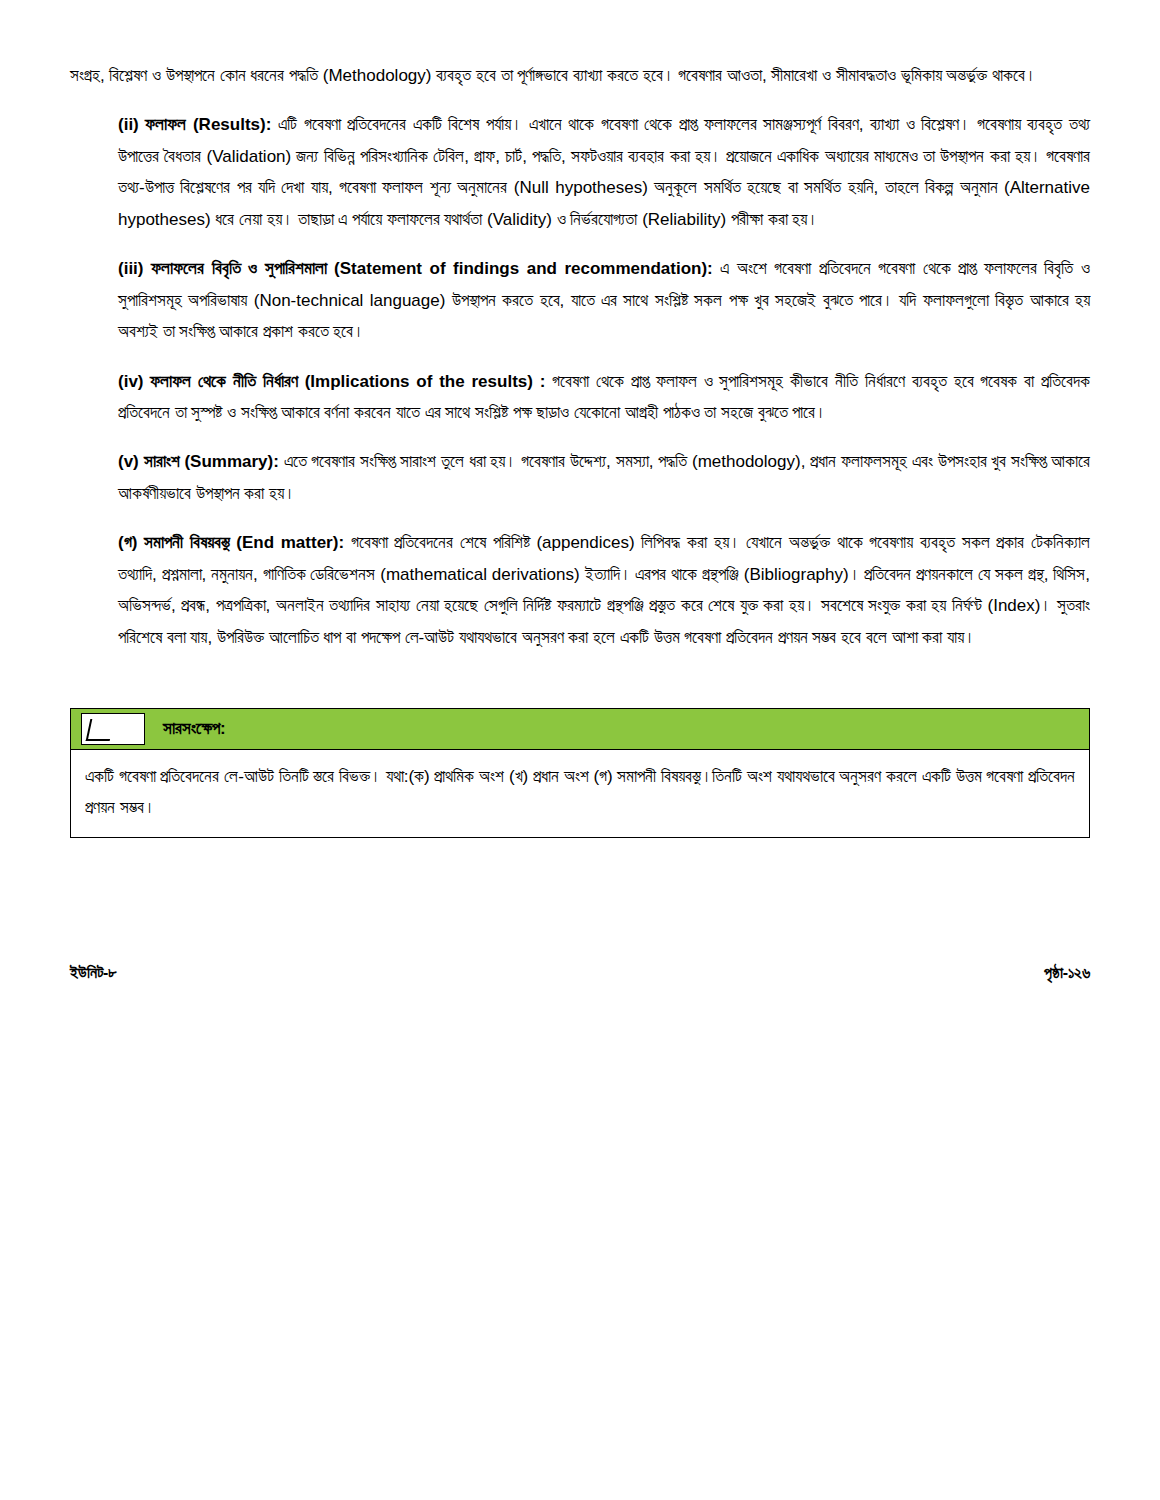সংগ্রহ, বিশ্লেষণ ও উপস্থাপনে কোন ধরনের পদ্ধতি (Methodology) ব্যবহৃত হবে তা পূর্ণাঙ্গভাবে ব্যাখ্যা করতে হবে। গবেষণার আওতা, সীমারেখা ও সীমাবদ্ধতাও ভূমিকায় অন্তর্ভুক্ত থাকবে।
(ii) ফলাফল (Results): এটি গবেষণা প্রতিবেদনের একটি বিশেষ পর্যায়। এখানে থাকে গবেষণা থেকে প্রাপ্ত ফলাফলের সামঞ্জস্যপূর্ণ বিবরণ, ব্যাখ্যা ও বিশ্লেষণ। গবেষণায় ব্যবহৃত তথ্য উপাত্তের বৈধতার (Validation) জন্য বিভিন্ন পরিসংখ্যানিক টেবিল, গ্রাফ, চার্ট, পদ্ধতি, সফটওয়ার ব্যবহার করা হয়। প্রয়োজনে একাধিক অধ্যায়ের মাধ্যমেও তা উপস্থাপন করা হয়। গবেষণার তথ্য-উপাত্ত বিশ্লেষণের পর যদি দেখা যায়, গবেষণা ফলাফল শূন্য অনুমানের (Null hypotheses) অনুকূলে সমর্থিত হয়েছে বা সমর্থিত হয়নি, তাহলে বিকল্প অনুমান (Alternative hypotheses) ধরে নেয়া হয়। তাছাড়া এ পর্যায়ে ফলাফলের যথার্থতা (Validity) ও নির্ভরযোগ্যতা (Reliability) পরীক্ষা করা হয়।
(iii) ফলাফলের বিবৃতি ও সুপারিশমালা (Statement of findings and recommendation): এ অংশে গবেষণা প্রতিবেদনে গবেষণা থেকে প্রাপ্ত ফলাফলের বিবৃতি ও সুপারিশসমূহ অপরিভাষায় (Non-technical language) উপস্থাপন করতে হবে, যাতে এর সাথে সংশ্লিষ্ট সকল পক্ষ খুব সহজেই বুঝতে পারে। যদি ফলাফলগুলো বিস্তৃত আকারে হয় অবশ্যই তা সংক্ষিপ্ত আকারে প্রকাশ করতে হবে।
(iv) ফলাফল থেকে নীতি নির্ধারণ (Implications of the results) : গবেষণা থেকে প্রাপ্ত ফলাফল ও সুপারিশসমূহ কীভাবে নীতি নির্ধারণে ব্যবহৃত হবে গবেষক বা প্রতিবেদক প্রতিবেদনে তা সুস্পষ্ট ও সংক্ষিপ্ত আকারে বর্ণনা করবেন যাতে এর সাথে সংশ্লিষ্ট পক্ষ ছাড়াও যেকোনো আগ্রহী পাঠকও তা সহজে বুঝতে পারে।
(v) সারাংশ (Summary): এতে গবেষণার সংক্ষিপ্ত সারাংশ তুলে ধরা হয়। গবেষণার উদ্দেশ্য, সমস্যা, পদ্ধতি (methodology), প্রধান ফলাফলসমূহ এবং উপসংহার খুব সংক্ষিপ্ত আকারে আকর্ষণীয়ভাবে উপস্থাপন করা হয়।
(গ) সমাপনী বিষয়বস্তু (End matter): গবেষণা প্রতিবেদনের শেষে পরিশিষ্ট (appendices) লিপিবদ্ধ করা হয়। যেখানে অন্তর্ভুক্ত থাকে গবেষণায় ব্যবহৃত সকল প্রকার টেকনিক্যাল তথ্যাদি, প্রশ্নমালা, নমুনায়ন, গাণিতিক ডেরিভেশনস (mathematical derivations) ইত্যাদি। এরপর থাকে গ্রন্থপঞ্জি (Bibliography)। প্রতিবেদন প্রণয়নকালে যে সকল গ্রন্থ, থিসিস, অভিসন্দর্ভ, প্রবন্ধ, পত্রপত্রিকা, অনলাইন তথ্যাদির সাহায্য নেয়া হয়েছে সেগুলি নির্দিষ্ট ফরম্যাটে গ্রন্থপঞ্জি প্রস্তুত করে শেষে যুক্ত করা হয়। সবশেষে সংযুক্ত করা হয় নির্ঘণ্ট (Index)। সুতরাং পরিশেষে বলা যায়, উপরিউক্ত আলোচিত ধাপ বা পদক্ষেপ লে-আউট যথাযথভাবে অনুসরণ করা হলে একটি উত্তম গবেষণা প্রতিবেদন প্রণয়ন সম্ভব হবে বলে আশা করা যায়।
সারসংক্ষেপ:
একটি গবেষণা প্রতিবেদনের লে-আউট তিনটি স্তরে বিভক্ত। যথা:(ক) প্রাথমিক অংশ (খ) প্রধান অংশ (গ) সমাপনী বিষয়বস্তু।তিনটি অংশ যথাযথভাবে অনুসরণ করলে একটি উত্তম গবেষণা প্রতিবেদন প্রণয়ন সম্ভব।
ইউনিট-৮ পৃষ্ঠা-১২৬